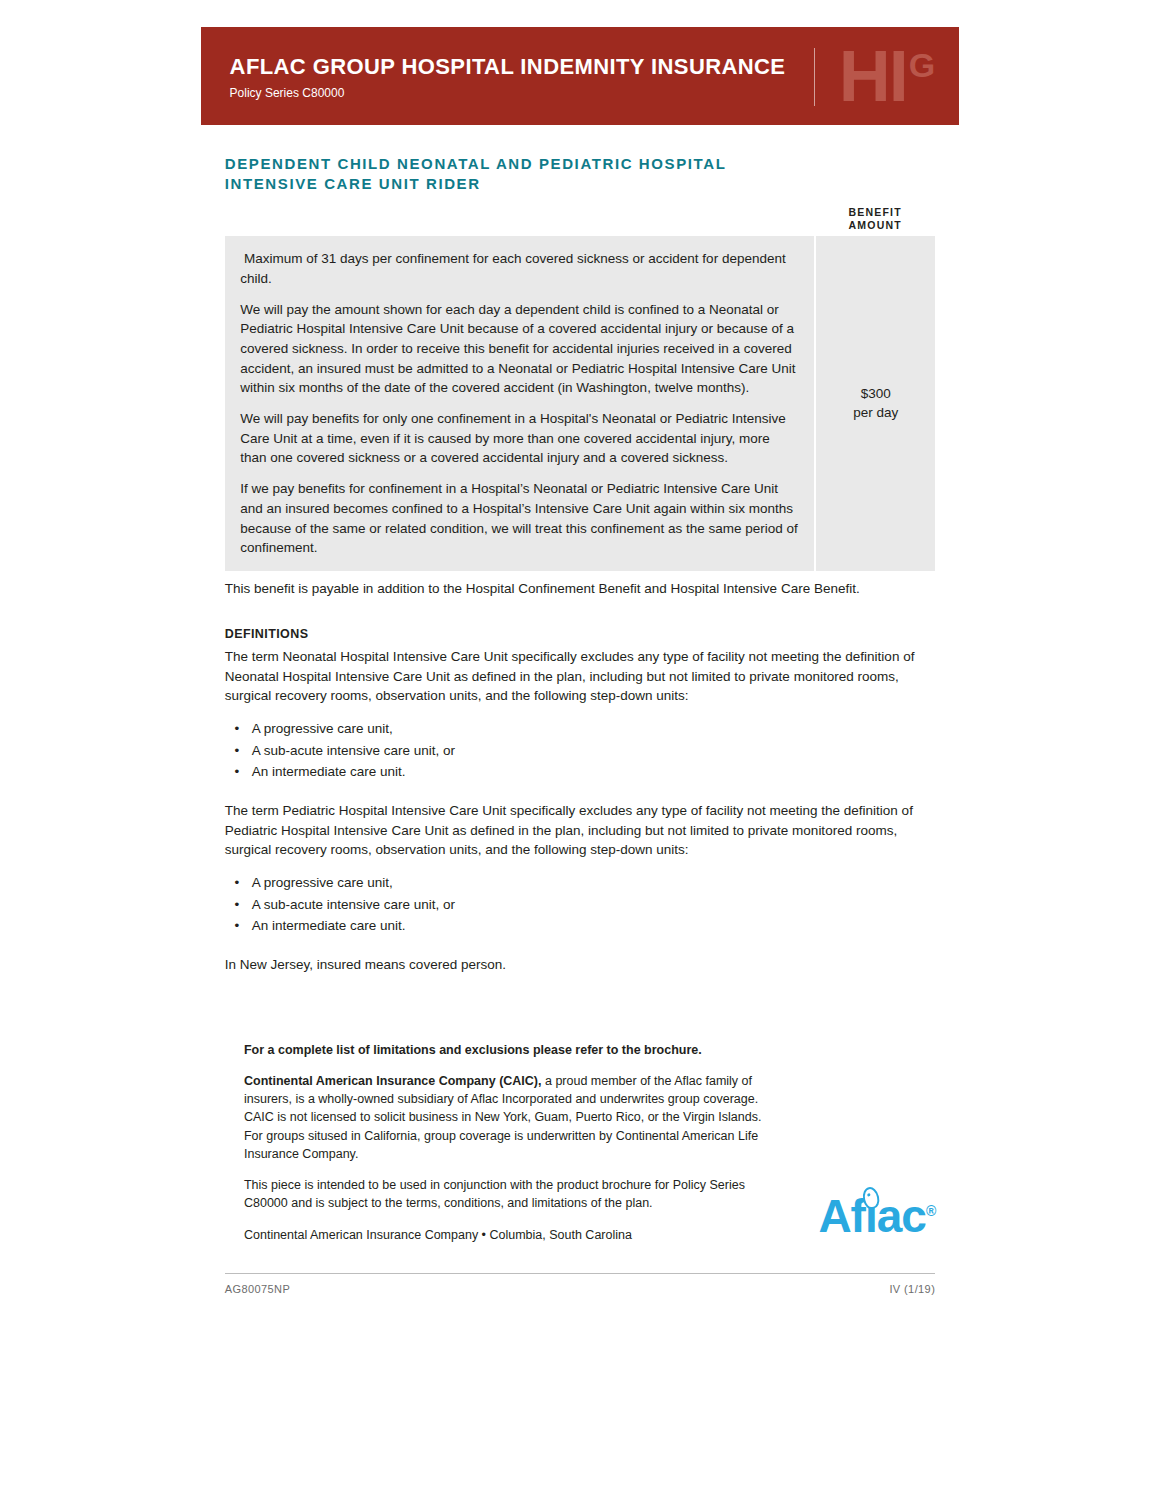Aflac Group Hospital Indemnity Insurance
Policy Series C80000
HI G
Dependent Child Neonatal and Pediatric Hospital Intensive Care Unit Rider
Benefit
Amount
| Maximum of 31 days per confinement for each covered sickness or accident for dependent child. We will pay the amount shown for each day a dependent child is confined to a Neonatal or Pediatric Hospital Intensive Care Unit because of a covered accidental injury or because of a covered sickness. In order to receive this benefit for accidental injuries received in a covered accident, an insured must be admitted to a Neonatal or Pediatric Hospital Intensive Care Unit within six months of the date of the covered accident (in Washington, twelve months). We will pay benefits for only one confinement in a Hospital's Neonatal or Pediatric Intensive Care Unit at a time, even if it is caused by more than one covered accidental injury, more than one covered sickness or a covered accidental injury and a covered sickness. If we pay benefits for confinement in a Hospital’s Neonatal or Pediatric Intensive Care Unit and an insured becomes confined to a Hospital’s Intensive Care Unit again within six months because of the same or related condition, we will treat this confinement as the same period of confinement. | $300 per day |
This benefit is payable in addition to the Hospital Confinement Benefit and Hospital Intensive Care Benefit.
Definitions
The term Neonatal Hospital Intensive Care Unit specifically excludes any type of facility not meeting the definition of Neonatal Hospital Intensive Care Unit as defined in the plan, including but not limited to private monitored rooms, surgical recovery rooms, observation units, and the following step-down units:
A progressive care unit,
A sub-acute intensive care unit, or
An intermediate care unit.
The term Pediatric Hospital Intensive Care Unit specifically excludes any type of facility not meeting the definition of Pediatric Hospital Intensive Care Unit as defined in the plan, including but not limited to private monitored rooms, surgical recovery rooms, observation units, and the following step-down units:
A progressive care unit,
A sub-acute intensive care unit, or
An intermediate care unit.
In New Jersey, insured means covered person.
For a complete list of limitations and exclusions please refer to the brochure.
Continental American Insurance Company (CAIC), a proud member of the Aflac family of insurers, is a wholly-owned subsidiary of Aflac Incorporated and underwrites group coverage. CAIC is not licensed to solicit business in New York, Guam, Puerto Rico, or the Virgin Islands. For groups sitused in California, group coverage is underwritten by Continental American Life Insurance Company.
This piece is intended to be used in conjunction with the product brochure for Policy Series C80000 and is subject to the terms, conditions, and limitations of the plan.
Continental American Insurance Company • Columbia, South Carolina
Af lac®
AG80075NP IV (1/19)